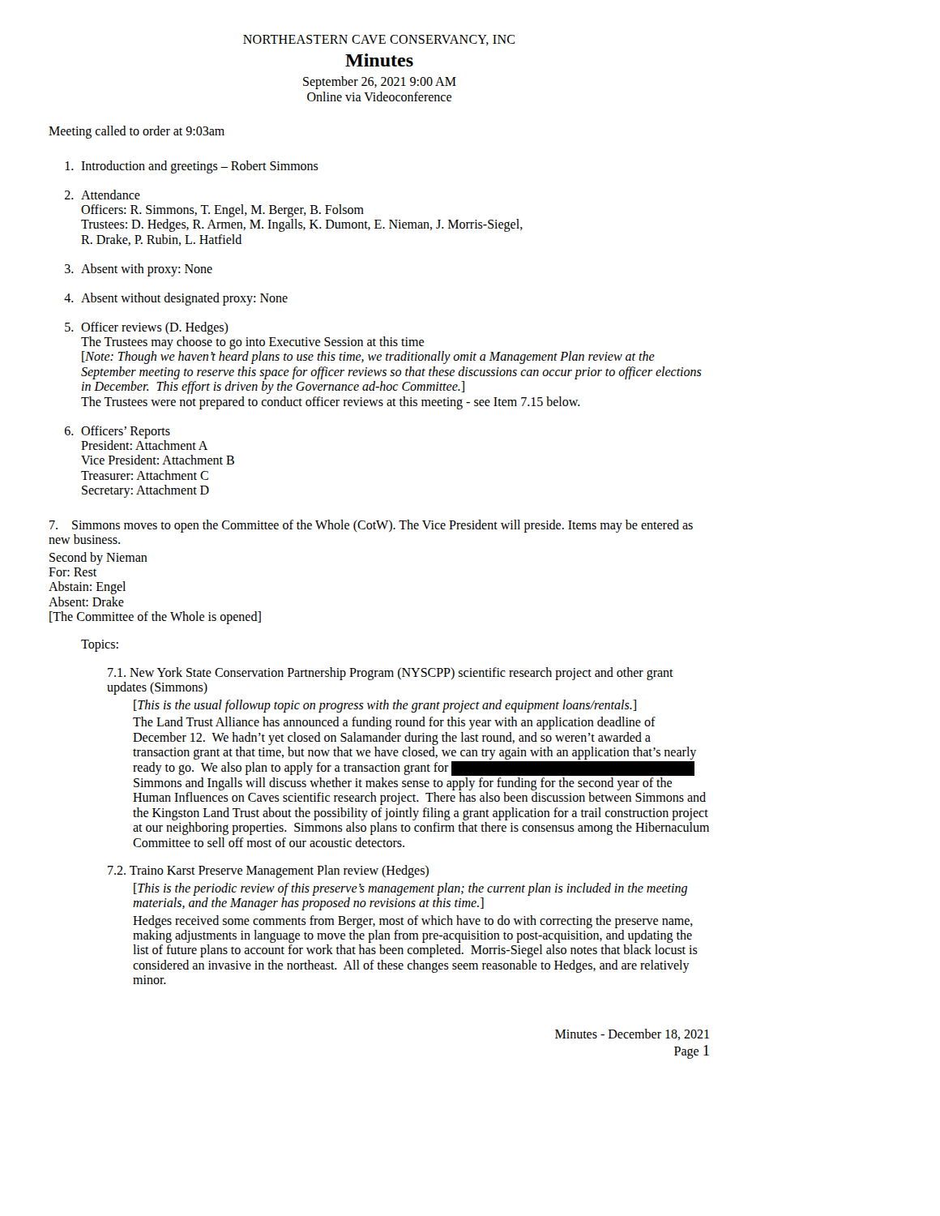NORTHEASTERN CAVE CONSERVANCY, INC
Minutes
September 26, 2021 9:00 AM
Online via Videoconference
Meeting called to order at 9:03am
Introduction and greetings – Robert Simmons
Attendance
Officers: R. Simmons, T. Engel, M. Berger, B. Folsom
Trustees: D. Hedges, R. Armen, M. Ingalls, K. Dumont, E. Nieman, J. Morris-Siegel,
R. Drake, P. Rubin, L. Hatfield
Absent with proxy: None
Absent without designated proxy: None
Officer reviews (D. Hedges)
The Trustees may choose to go into Executive Session at this time
[Note: Though we haven’t heard plans to use this time, we traditionally omit a Management Plan review at the September meeting to reserve this space for officer reviews so that these discussions can occur prior to officer elections in December. This effort is driven by the Governance ad-hoc Committee.]
The Trustees were not prepared to conduct officer reviews at this meeting - see Item 7.15 below.
Officers’ Reports
President: Attachment A
Vice President: Attachment B
Treasurer: Attachment C
Secretary: Attachment D
7. Simmons moves to open the Committee of the Whole (CotW). The Vice President will preside. Items may be entered as new business.
Second by Nieman
For: Rest
Abstain: Engel
Absent: Drake
[The Committee of the Whole is opened]
Topics:
7.1. New York State Conservation Partnership Program (NYSCPP) scientific research project and other grant updates (Simmons)
[This is the usual followup topic on progress with the grant project and equipment loans/rentals.]
The Land Trust Alliance has announced a funding round for this year with an application deadline of December 12. We hadn’t yet closed on Salamander during the last round, and so weren’t awarded a transaction grant at that time, but now that we have closed, we can try again with an application that’s nearly ready to go. We also plan to apply for a transaction grant for Simmons and Ingalls will discuss whether it makes sense to apply for funding for the second year of the Human Influences on Caves scientific research project. There has also been discussion between Simmons and the Kingston Land Trust about the possibility of jointly filing a grant application for a trail construction project at our neighboring properties. Simmons also plans to confirm that there is consensus among the Hibernaculum Committee to sell off most of our acoustic detectors.
7.2. Traino Karst Preserve Management Plan review (Hedges)
[This is the periodic review of this preserve’s management plan; the current plan is included in the meeting materials, and the Manager has proposed no revisions at this time.]
Hedges received some comments from Berger, most of which have to do with correcting the preserve name, making adjustments in language to move the plan from pre-acquisition to post-acquisition, and updating the list of future plans to account for work that has been completed. Morris-Siegel also notes that black locust is considered an invasive in the northeast. All of these changes seem reasonable to Hedges, and are relatively minor.
Minutes - December 18, 2021
Page 1